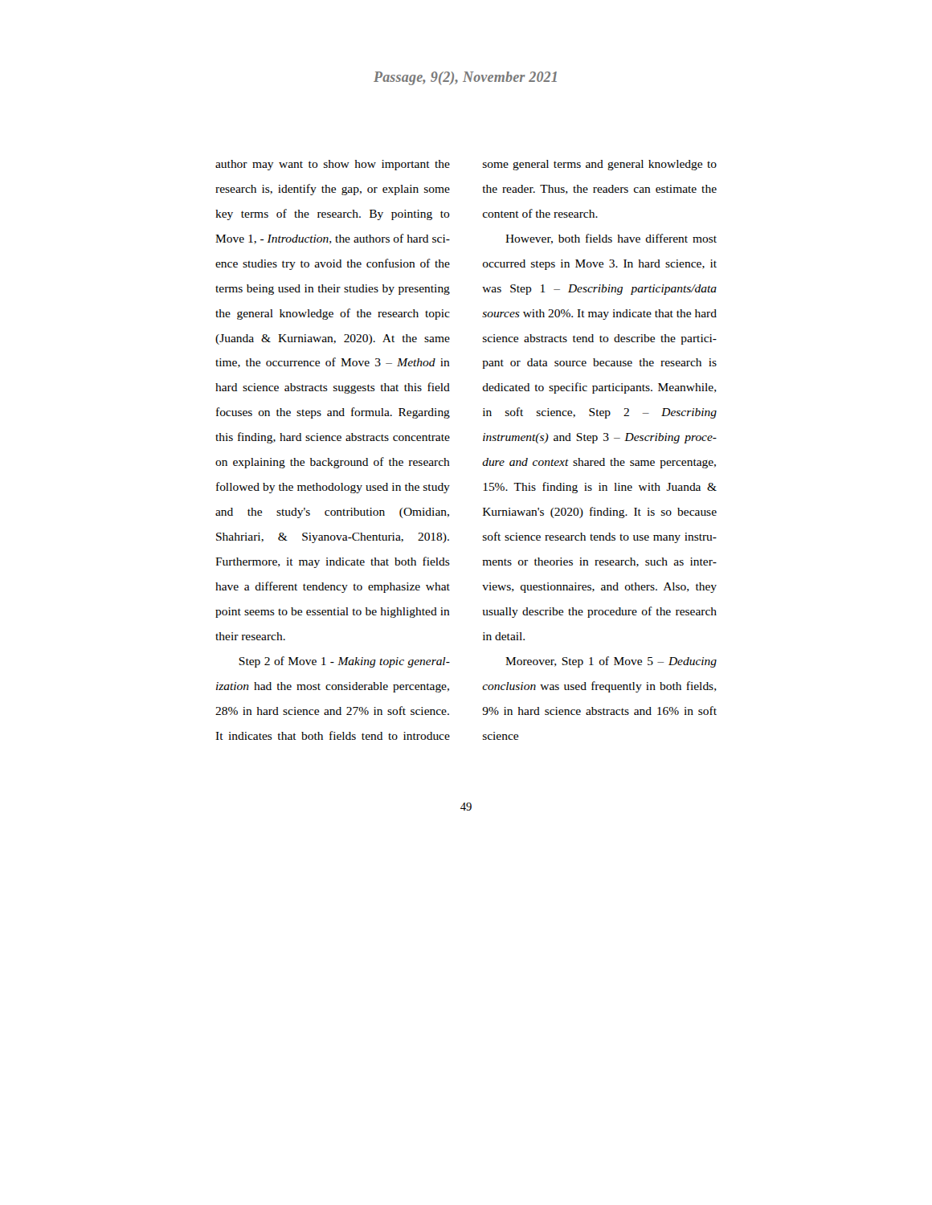Passage, 9(2), November 2021
author may want to show how important the research is, identify the gap, or explain some key terms of the research. By pointing to Move 1, - Introduction, the authors of hard science studies try to avoid the confusion of the terms being used in their studies by presenting the general knowledge of the research topic (Juanda & Kurniawan, 2020). At the same time, the occurrence of Move 3 – Method in hard science abstracts suggests that this field focuses on the steps and formula. Regarding this finding, hard science abstracts concentrate on explaining the background of the research followed by the methodology used in the study and the study's contribution (Omidian, Shahriari, & Siyanova-Chenturia, 2018). Furthermore, it may indicate that both fields have a different tendency to emphasize what point seems to be essential to be highlighted in their research.
Step 2 of Move 1 - Making topic generalization had the most considerable percentage, 28% in hard science and 27% in soft science. It indicates that both fields tend to introduce some general terms and general knowledge to the reader. Thus, the readers can estimate the content of the research.
However, both fields have different most occurred steps in Move 3. In hard science, it was Step 1 – Describing participants/data sources with 20%. It may indicate that the hard science abstracts tend to describe the participant or data source because the research is dedicated to specific participants. Meanwhile, in soft science, Step 2 – Describing instrument(s) and Step 3 – Describing procedure and context shared the same percentage, 15%. This finding is in line with Juanda & Kurniawan's (2020) finding. It is so because soft science research tends to use many instruments or theories in research, such as interviews, questionnaires, and others. Also, they usually describe the procedure of the research in detail.
Moreover, Step 1 of Move 5 – Deducing conclusion was used frequently in both fields, 9% in hard science abstracts and 16% in soft science
49